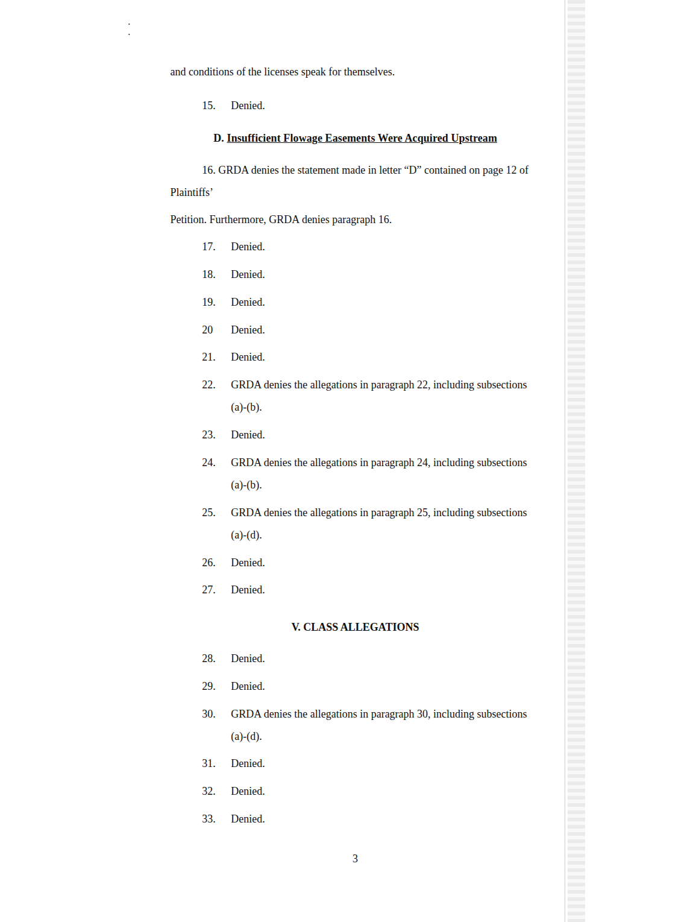..
and conditions of the licenses speak for themselves.
15. Denied.
D. Insufficient Flowage Easements Were Acquired Upstream
16. GRDA denies the statement made in letter “D” contained on page 12 of Plaintiffs’
Petition. Furthermore, GRDA denies paragraph 16.
17. Denied.
18. Denied.
19. Denied.
20 Denied.
21. Denied.
22. GRDA denies the allegations in paragraph 22, including subsections (a)-(b).
23. Denied.
24. GRDA denies the allegations in paragraph 24, including subsections (a)-(b).
25. GRDA denies the allegations in paragraph 25, including subsections (a)-(d).
26. Denied.
27. Denied.
V. CLASS ALLEGATIONS
28. Denied.
29. Denied.
30. GRDA denies the allegations in paragraph 30, including subsections (a)-(d).
31. Denied.
32. Denied.
33. Denied.
3